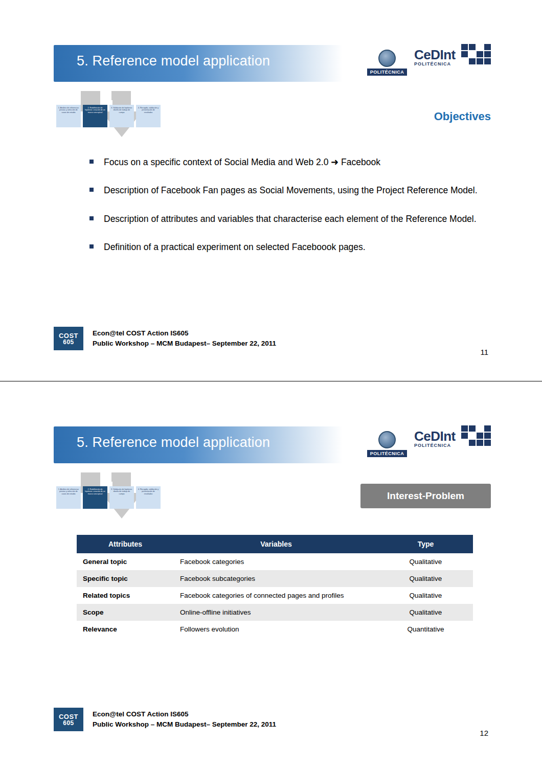5. Reference model application
POLITÉCNICA
CeDInt
POLITÉCNICA
1. Análisis de referencias previas y selección de casos de estudio
2. Redefinición de hipótesis: creación de un marco conceptual
3. Validación de hipótesis: diseño de trabajo de campo
4. Recogida, validación y presentación de resultados
Objectives
Focus on a specific context of Social Media and Web 2.0 ➜ Facebook
Description of Facebook Fan pages as Social Movements, using the Project Reference Model.
Description of attributes and variables that characterise each element of the Reference Model.
Definition of a practical experiment on selected Faceboook pages.
COST 605
Econ@tel COST Action IS605
Public Workshop – MCM Budapest– September 22, 2011
11
5. Reference model application
POLITÉCNICA
CeDInt
POLITÉCNICA
1. Análisis de referencias previas y selección de casos de estudio
2. Redefinición de hipótesis: creación de un marco conceptual
3. Validación de hipótesis: diseño de trabajo de campo
4. Recogida, validación y presentación de resultados
Interest-Problem
| Attributes | Variables | Type |
| --- | --- | --- |
| General topic | Facebook categories | Qualitative |
| Specific topic | Facebook subcategories | Qualitative |
| Related topics | Facebook categories of connected pages and profiles | Qualitative |
| Scope | Online-offline initiatives | Qualitative |
| Relevance | Followers evolution | Quantitative |
COST 605
Econ@tel COST Action IS605
Public Workshop – MCM Budapest– September 22, 2011
12